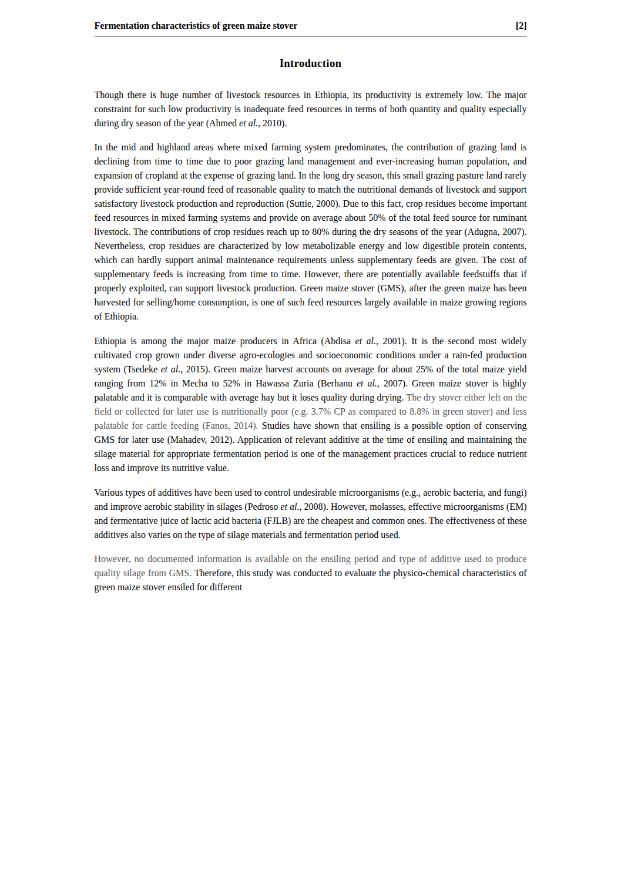Fermentation characteristics of green maize stover [2]
Introduction
Though there is huge number of livestock resources in Ethiopia, its productivity is extremely low. The major constraint for such low productivity is inadequate feed resources in terms of both quantity and quality especially during dry season of the year (Ahmed et al., 2010).
In the mid and highland areas where mixed farming system predominates, the contribution of grazing land is declining from time to time due to poor grazing land management and ever-increasing human population, and expansion of cropland at the expense of grazing land. In the long dry season, this small grazing pasture land rarely provide sufficient year-round feed of reasonable quality to match the nutritional demands of livestock and support satisfactory livestock production and reproduction (Suttie, 2000). Due to this fact, crop residues become important feed resources in mixed farming systems and provide on average about 50% of the total feed source for ruminant livestock. The contributions of crop residues reach up to 80% during the dry seasons of the year (Adugna, 2007). Nevertheless, crop residues are characterized by low metabolizable energy and low digestible protein contents, which can hardly support animal maintenance requirements unless supplementary feeds are given. The cost of supplementary feeds is increasing from time to time. However, there are potentially available feedstuffs that if properly exploited, can support livestock production. Green maize stover (GMS), after the green maize has been harvested for selling/home consumption, is one of such feed resources largely available in maize growing regions of Ethiopia.
Ethiopia is among the major maize producers in Africa (Abdisa et al., 2001). It is the second most widely cultivated crop grown under diverse agro-ecologies and socioeconomic conditions under a rain-fed production system (Tsedeke et al., 2015). Green maize harvest accounts on average for about 25% of the total maize yield ranging from 12% in Mecha to 52% in Hawassa Zuria (Berhanu et al., 2007). Green maize stover is highly palatable and it is comparable with average hay but it loses quality during drying. The dry stover either left on the field or collected for later use is nutritionally poor (e.g. 3.7% CP as compared to 8.8% in green stover) and less palatable for cattle feeding (Fanos, 2014). Studies have shown that ensiling is a possible option of conserving GMS for later use (Mahadev, 2012). Application of relevant additive at the time of ensiling and maintaining the silage material for appropriate fermentation period is one of the management practices crucial to reduce nutrient loss and improve its nutritive value.
Various types of additives have been used to control undesirable microorganisms (e.g., aerobic bacteria, and fungi) and improve aerobic stability in silages (Pedroso et al., 2008). However, molasses, effective microorganisms (EM) and fermentative juice of lactic acid bacteria (FJLB) are the cheapest and common ones. The effectiveness of these additives also varies on the type of silage materials and fermentation period used.
However, no documented information is available on the ensiling period and type of additive used to produce quality silage from GMS. Therefore, this study was conducted to evaluate the physico-chemical characteristics of green maize stover ensiled for different